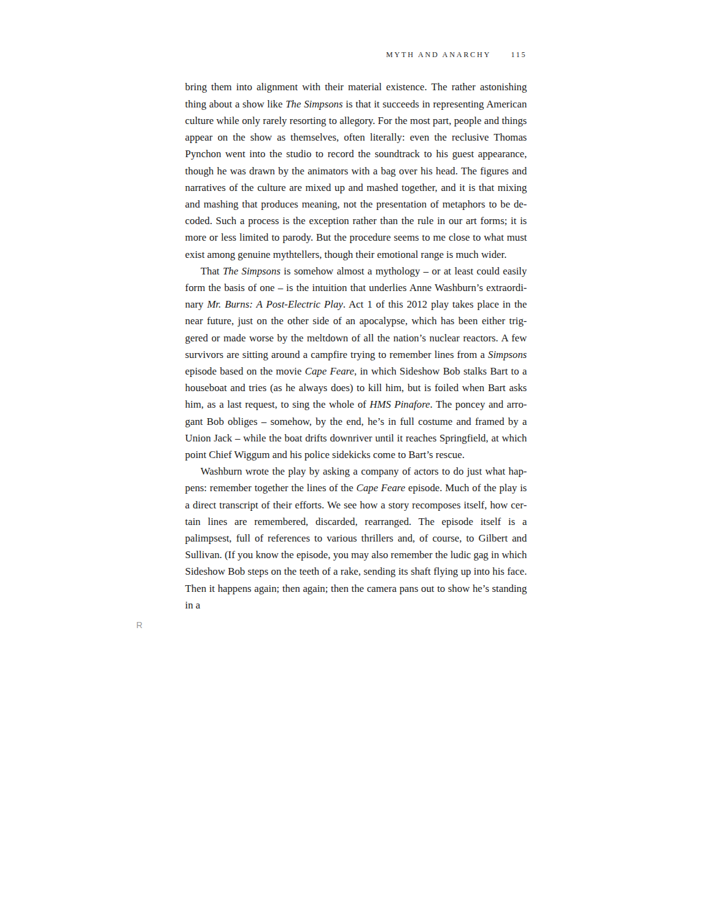Myth and Anarchy 115
bring them into alignment with their material existence. The rather astonishing thing about a show like The Simpsons is that it succeeds in representing American culture while only rarely resorting to allegory. For the most part, people and things appear on the show as themselves, often literally: even the reclusive Thomas Pynchon went into the studio to record the soundtrack to his guest appearance, though he was drawn by the animators with a bag over his head. The figures and narratives of the culture are mixed up and mashed together, and it is that mixing and mashing that produces meaning, not the presentation of metaphors to be decoded. Such a process is the exception rather than the rule in our art forms; it is more or less limited to parody. But the procedure seems to me close to what must exist among genuine mythtellers, though their emotional range is much wider.
That The Simpsons is somehow almost a mythology – or at least could easily form the basis of one – is the intuition that underlies Anne Washburn’s extraordinary Mr. Burns: A Post-Electric Play. Act 1 of this 2012 play takes place in the near future, just on the other side of an apocalypse, which has been either triggered or made worse by the meltdown of all the nation’s nuclear reactors. A few survivors are sitting around a campfire trying to remember lines from a Simpsons episode based on the movie Cape Feare, in which Sideshow Bob stalks Bart to a houseboat and tries (as he always does) to kill him, but is foiled when Bart asks him, as a last request, to sing the whole of HMS Pinafore. The poncey and arrogant Bob obliges – somehow, by the end, he’s in full costume and framed by a Union Jack – while the boat drifts downriver until it reaches Springfield, at which point Chief Wiggum and his police sidekicks come to Bart’s rescue.
Washburn wrote the play by asking a company of actors to do just what happens: remember together the lines of the Cape Feare episode. Much of the play is a direct transcript of their efforts. We see how a story recomposes itself, how certain lines are remembered, discarded, rearranged. The episode itself is a palimpsest, full of references to various thrillers and, of course, to Gilbert and Sullivan. (If you know the episode, you may also remember the ludic gag in which Sideshow Bob steps on the teeth of a rake, sending its shaft flying up into his face. Then it happens again; then again; then the camera pans out to show he’s standing in a
R